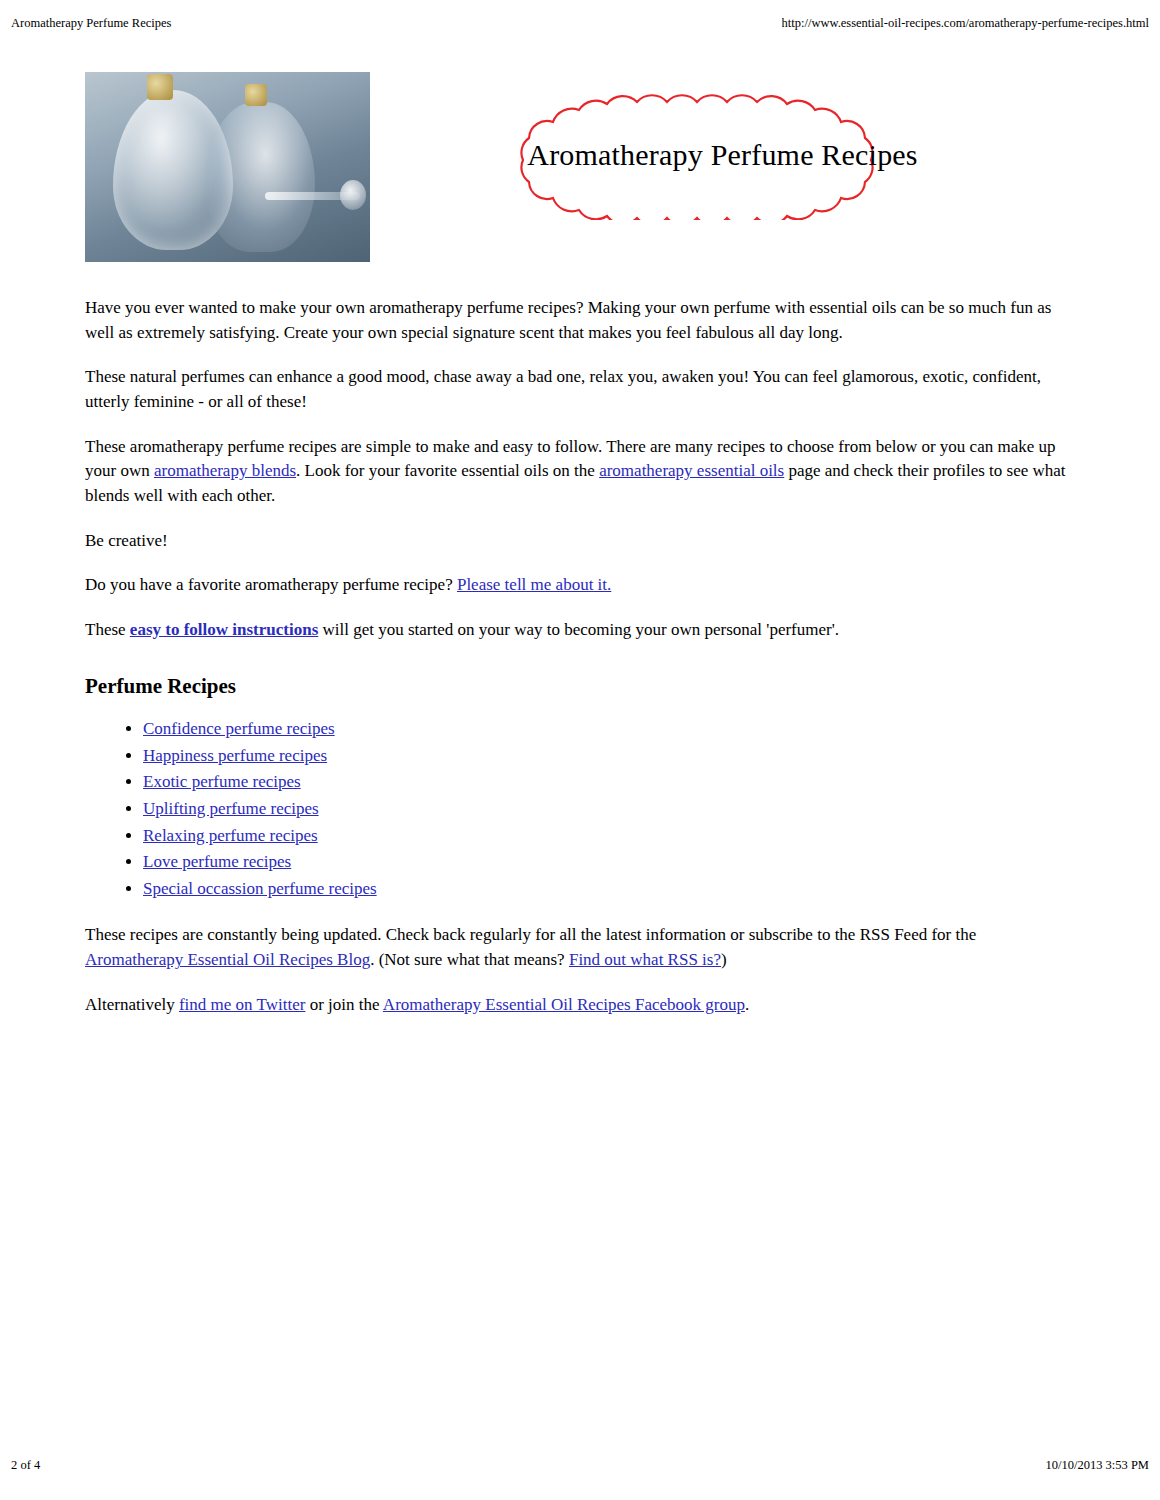Aromatherapy Perfume Recipes
http://www.essential-oil-recipes.com/aromatherapy-perfume-recipes.html
Aromatherapy Perfume Recipes
Have you ever wanted to make your own aromatherapy perfume recipes? Making your own perfume with essential oils can be so much fun as well as extremely satisfying. Create your own special signature scent that makes you feel fabulous all day long.
These natural perfumes can enhance a good mood, chase away a bad one, relax you, awaken you! You can feel glamorous, exotic, confident, utterly feminine - or all of these!
These aromatherapy perfume recipes are simple to make and easy to follow. There are many recipes to choose from below or you can make up your own aromatherapy blends. Look for your favorite essential oils on the aromatherapy essential oils page and check their profiles to see what blends well with each other.
Be creative!
Do you have a favorite aromatherapy perfume recipe? Please tell me about it.
These easy to follow instructions will get you started on your way to becoming your own personal 'perfumer'.
Perfume Recipes
Confidence perfume recipes
Happiness perfume recipes
Exotic perfume recipes
Uplifting perfume recipes
Relaxing perfume recipes
Love perfume recipes
Special occassion perfume recipes
These recipes are constantly being updated. Check back regularly for all the latest information or subscribe to the RSS Feed for the Aromatherapy Essential Oil Recipes Blog. (Not sure what that means? Find out what RSS is?)
Alternatively find me on Twitter or join the Aromatherapy Essential Oil Recipes Facebook group.
2 of 4
10/10/2013 3:53 PM